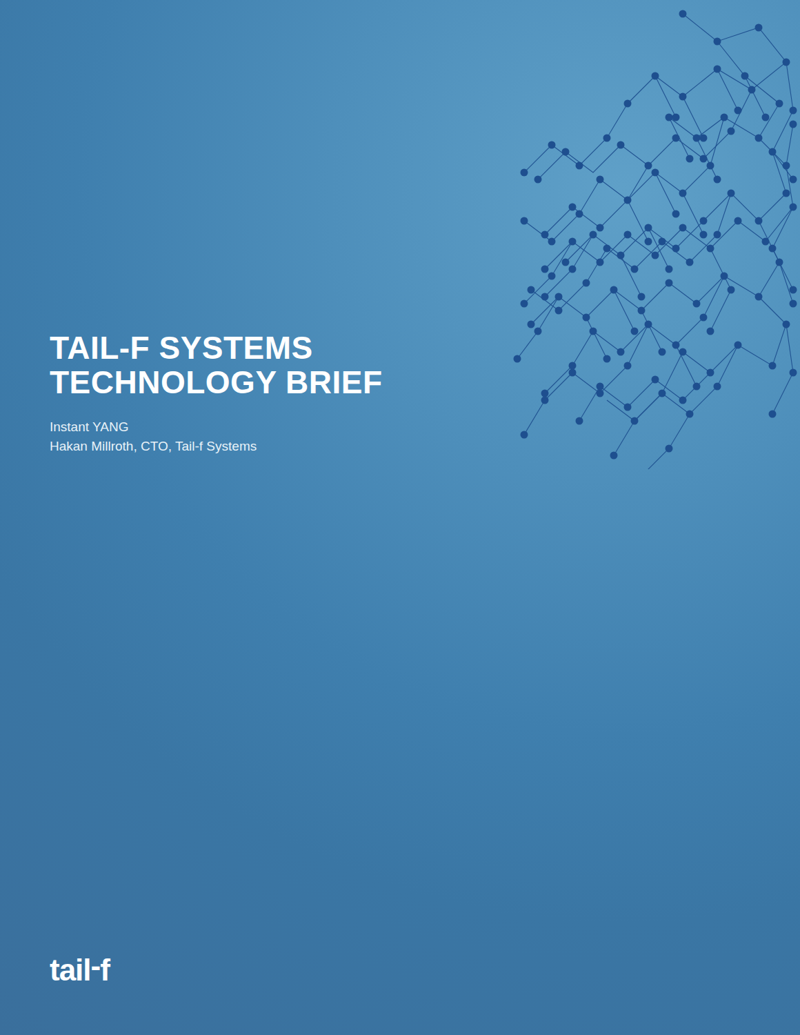Tail-f Systems
Technology Brief
Instant YANG Hakan Millroth, CTO, Tail-f Systems
tail-f